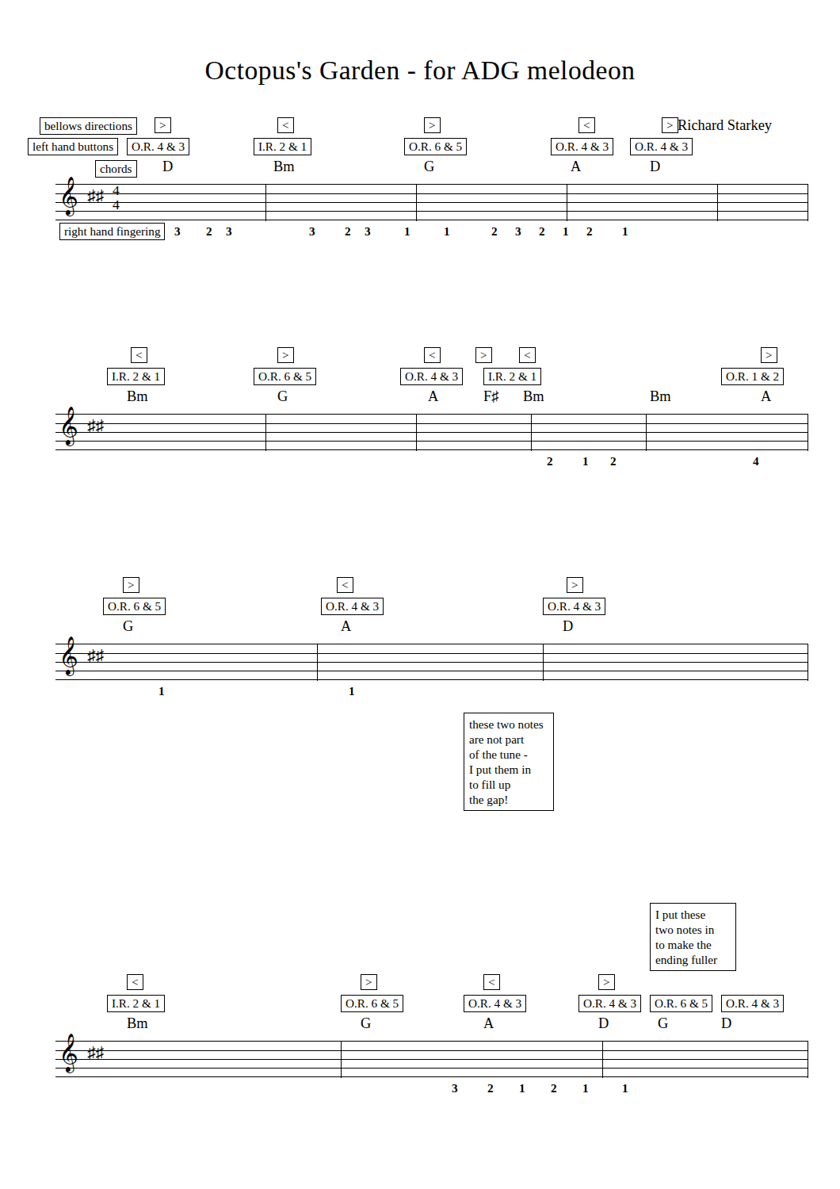Octopus's Garden - for ADG melodeon
bellows directions > < > < > Richard Starkey
left hand buttons O.R. 4 & 3 I.R. 2 & 1 O.R. 6 & 5 O.R. 4 & 3 O.R. 4 & 3
chords D Bm G A D
𝄞 ♯♯ 4
4
right hand fingering 3 2 3 3 2 3 1 1 2 3 2 1 2 1
< > < > < >
I.R. 2 & 1 O.R. 6 & 5 O.R. 4 & 3 I.R. 2 & 1 O.R. 1 & 2
Bm G A F♯ Bm Bm A
𝄞 ♯♯
2 1 2 4
> < >
O.R. 6 & 5 O.R. 4 & 3 O.R. 4 & 3
G A D
𝄞 ♯♯
1 1
these two notes
are not part
of the tune -
I put them in
to fill up
the gap!
I put these
two notes in
to make the
ending fuller
< > < >
I.R. 2 & 1 O.R. 6 & 5 O.R. 4 & 3 O.R. 4 & 3 O.R. 6 & 5 O.R. 4 & 3
Bm G A D G D
𝄞 ♯♯
3 2 1 2 1 1